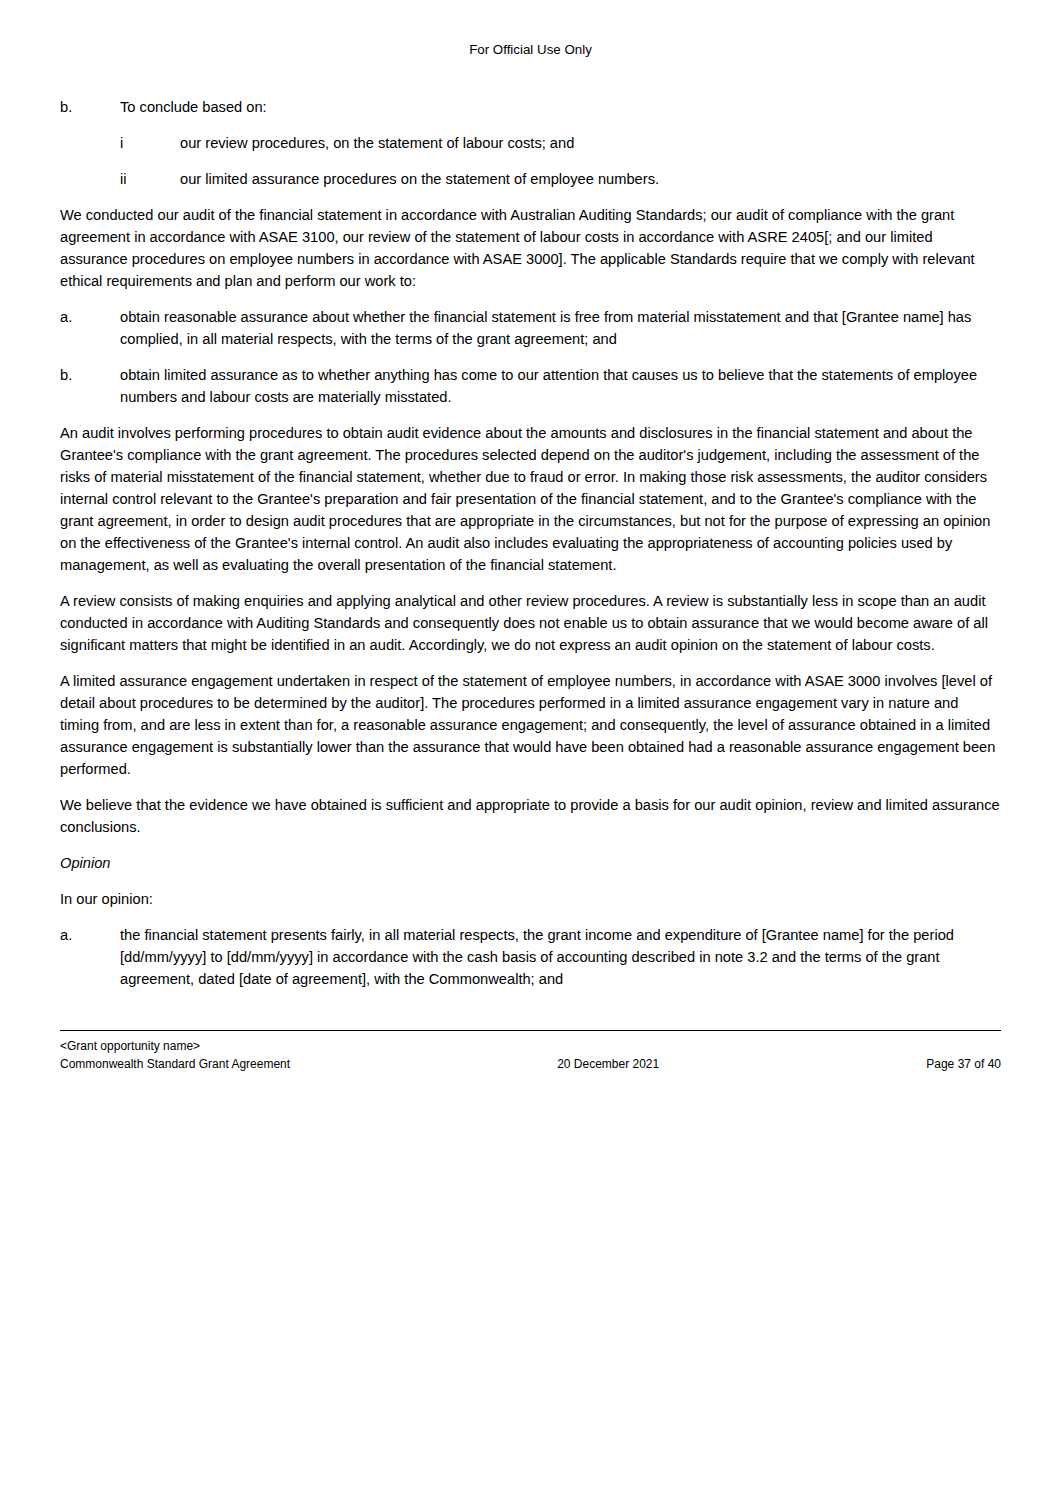For Official Use Only
b.
To conclude based on:
i
our review procedures, on the statement of labour costs; and
ii
our limited assurance procedures on the statement of employee numbers.
We conducted our audit of the financial statement in accordance with Australian Auditing Standards; our audit of compliance with the grant agreement in accordance with ASAE 3100, our review of the statement of labour costs in accordance with ASRE 2405[; and our limited assurance procedures on employee numbers in accordance with ASAE 3000]. The applicable Standards require that we comply with relevant ethical requirements and plan and perform our work to:
a.
obtain reasonable assurance about whether the financial statement is free from material misstatement and that [Grantee name] has complied, in all material respects, with the terms of the grant agreement; and
b.
obtain limited assurance as to whether anything has come to our attention that causes us to believe that the statements of employee numbers and labour costs are materially misstated.
An audit involves performing procedures to obtain audit evidence about the amounts and disclosures in the financial statement and about the Grantee's compliance with the grant agreement. The procedures selected depend on the auditor's judgement, including the assessment of the risks of material misstatement of the financial statement, whether due to fraud or error. In making those risk assessments, the auditor considers internal control relevant to the Grantee's preparation and fair presentation of the financial statement, and to the Grantee's compliance with the grant agreement, in order to design audit procedures that are appropriate in the circumstances, but not for the purpose of expressing an opinion on the effectiveness of the Grantee's internal control. An audit also includes evaluating the appropriateness of accounting policies used by management, as well as evaluating the overall presentation of the financial statement.
A review consists of making enquiries and applying analytical and other review procedures. A review is substantially less in scope than an audit conducted in accordance with Auditing Standards and consequently does not enable us to obtain assurance that we would become aware of all significant matters that might be identified in an audit. Accordingly, we do not express an audit opinion on the statement of labour costs.
A limited assurance engagement undertaken in respect of the statement of employee numbers, in accordance with ASAE 3000 involves [level of detail about procedures to be determined by the auditor]. The procedures performed in a limited assurance engagement vary in nature and timing from, and are less in extent than for, a reasonable assurance engagement; and consequently, the level of assurance obtained in a limited assurance engagement is substantially lower than the assurance that would have been obtained had a reasonable assurance engagement been performed.
We believe that the evidence we have obtained is sufficient and appropriate to provide a basis for our audit opinion, review and limited assurance conclusions.
Opinion
In our opinion:
a.
the financial statement presents fairly, in all material respects, the grant income and expenditure of [Grantee name] for the period [dd/mm/yyyy] to [dd/mm/yyyy] in accordance with the cash basis of accounting described in note 3.2 and the terms of the grant agreement, dated [date of agreement], with the Commonwealth; and
<Grant opportunity name> Commonwealth Standard Grant Agreement
20 December 2021
Page 37 of 40